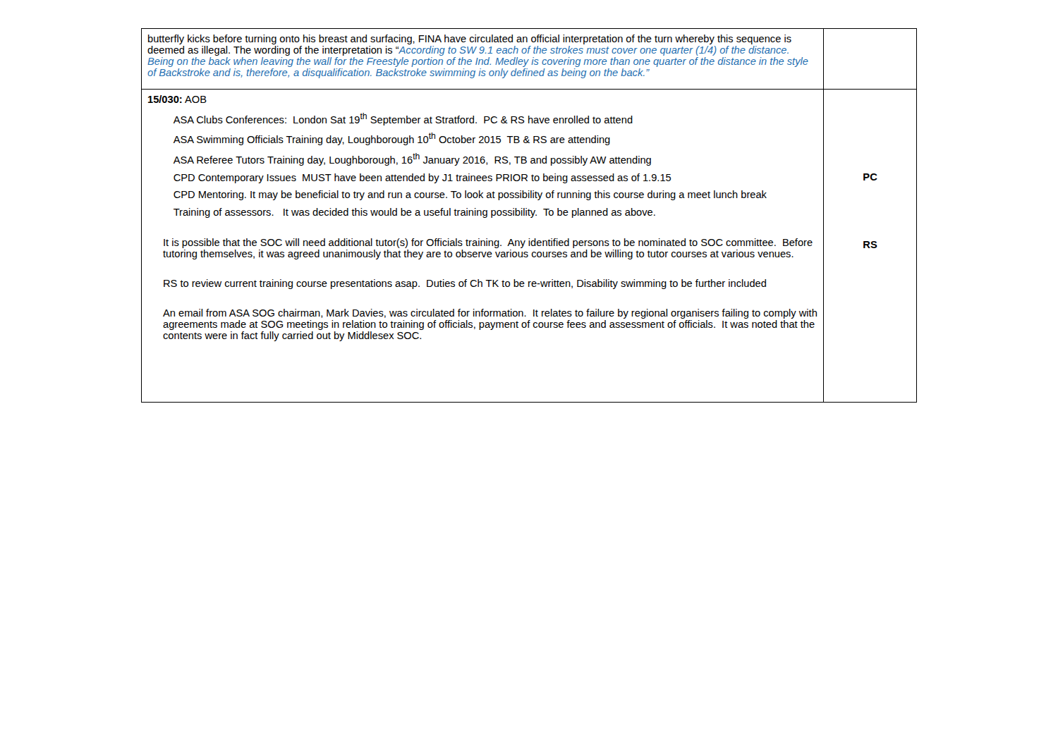| butterfly kicks before turning onto his breast and surfacing, FINA have circulated an official interpretation of the turn whereby this sequence is deemed as illegal. The wording of the interpretation is “ According to SW 9.1 each of the strokes must cover one quarter (1/4) of the distance. Being on the back when leaving the wall for the Freestyle portion of the Ind. Medley is covering more than one quarter of the distance in the style of Backstroke and is, therefore, a disqualification. Backstroke swimming is only defined as being on the back.” | |
| 15/030: AOB ASA Clubs Conferences: London Sat 19 th September at Stratford. PC & RS have enrolled to attend ASA Swimming Officials Training day, Loughborough 10 th October 2015 TB & RS are attending ASA Referee Tutors Training day, Loughborough, 16 th January 2016, RS, TB and possibly AW attending CPD Contemporary Issues MUST have been attended by J1 trainees PRIOR to being assessed as of 1.9.15 CPD Mentoring. It may be beneficial to try and run a course. To look at possibility of running this course during a meet lunch break Training of assessors. It was decided this would be a useful training possibility. To be planned as above. It is possible that the SOC will need additional tutor(s) for Officials training. Any identified persons to be nominated to SOC committee. Before tutoring themselves, it was agreed unanimously that they are to observe various courses and be willing to tutor courses at various venues. RS to review current training course presentations asap. Duties of Ch TK to be re-written, Disability swimming to be further included An email from ASA SOG chairman, Mark Davies, was circulated for information. It relates to failure by regional organisers failing to comply with agreements made at SOG meetings in relation to training of officials, payment of course fees and assessment of officials. It was noted that the contents were in fact fully carried out by Middlesex SOC. | PC RS |